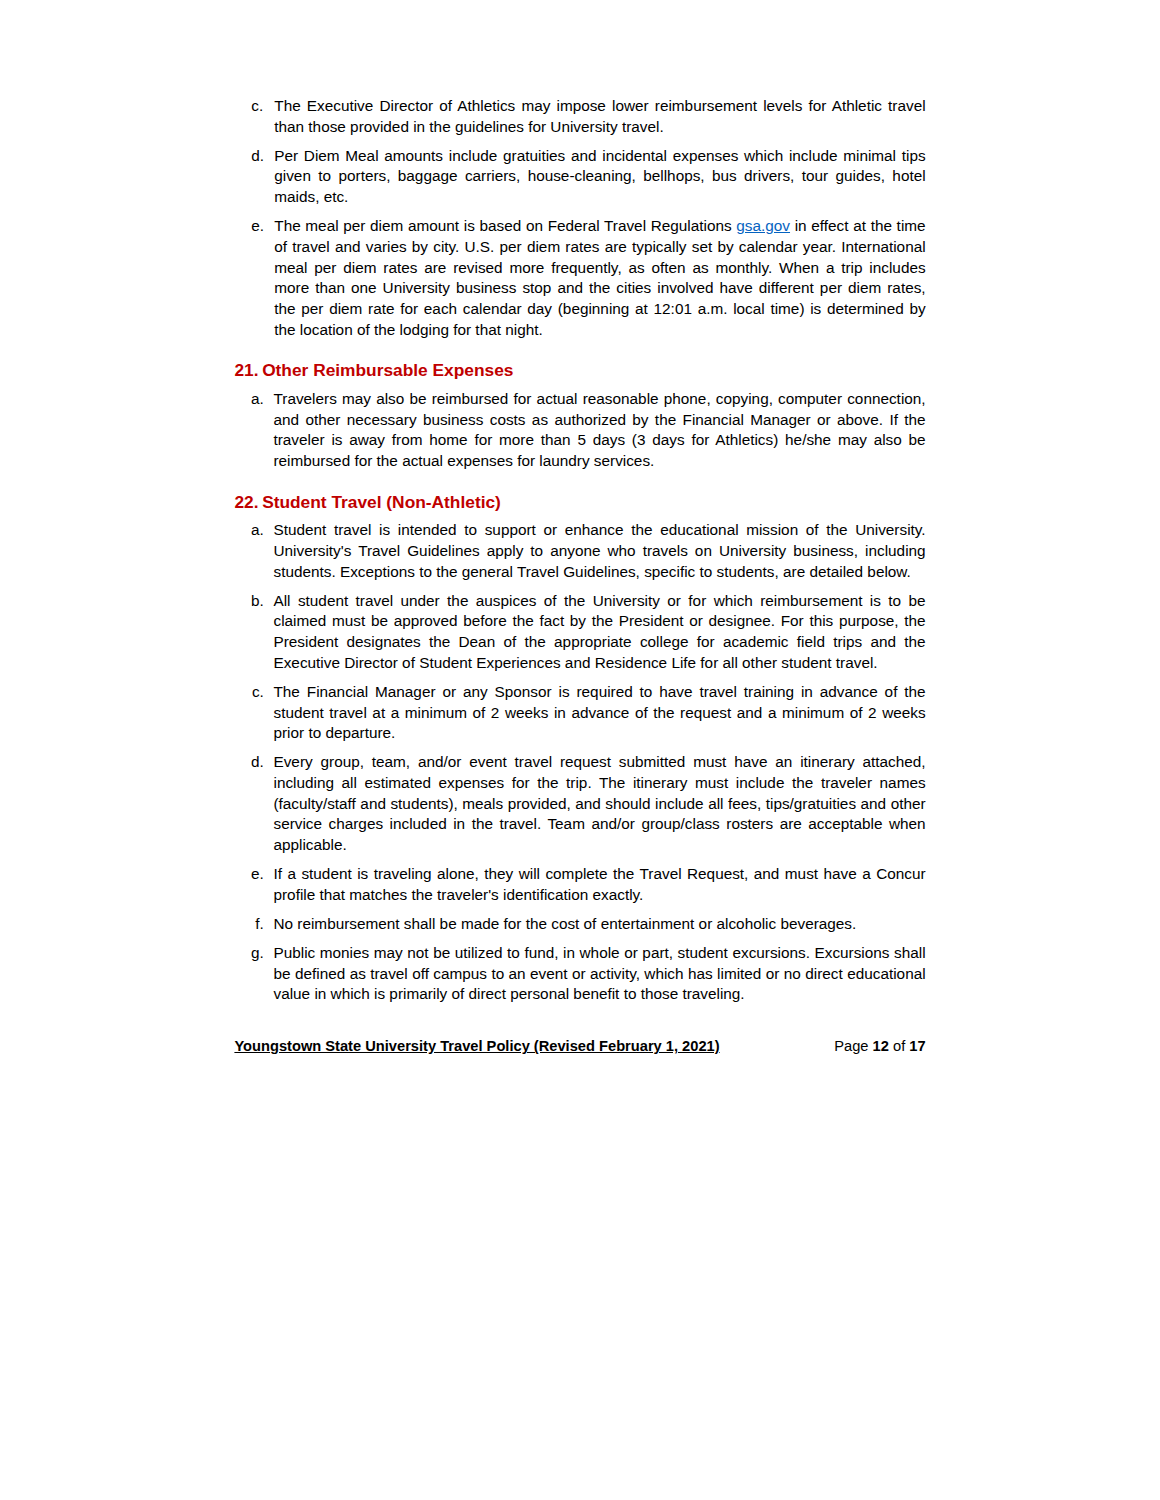c. The Executive Director of Athletics may impose lower reimbursement levels for Athletic travel than those provided in the guidelines for University travel.
d. Per Diem Meal amounts include gratuities and incidental expenses which include minimal tips given to porters, baggage carriers, house-cleaning, bellhops, bus drivers, tour guides, hotel maids, etc.
e. The meal per diem amount is based on Federal Travel Regulations gsa.gov in effect at the time of travel and varies by city. U.S. per diem rates are typically set by calendar year. International meal per diem rates are revised more frequently, as often as monthly. When a trip includes more than one University business stop and the cities involved have different per diem rates, the per diem rate for each calendar day (beginning at 12:01 a.m. local time) is determined by the location of the lodging for that night.
21. Other Reimbursable Expenses
Travelers may also be reimbursed for actual reasonable phone, copying, computer connection, and other necessary business costs as authorized by the Financial Manager or above. If the traveler is away from home for more than 5 days (3 days for Athletics) he/she may also be reimbursed for the actual expenses for laundry services.
22. Student Travel (Non-Athletic)
Student travel is intended to support or enhance the educational mission of the University. University's Travel Guidelines apply to anyone who travels on University business, including students. Exceptions to the general Travel Guidelines, specific to students, are detailed below.
All student travel under the auspices of the University or for which reimbursement is to be claimed must be approved before the fact by the President or designee. For this purpose, the President designates the Dean of the appropriate college for academic field trips and the Executive Director of Student Experiences and Residence Life for all other student travel.
The Financial Manager or any Sponsor is required to have travel training in advance of the student travel at a minimum of 2 weeks in advance of the request and a minimum of 2 weeks prior to departure.
Every group, team, and/or event travel request submitted must have an itinerary attached, including all estimated expenses for the trip. The itinerary must include the traveler names (faculty/staff and students), meals provided, and should include all fees, tips/gratuities and other service charges included in the travel. Team and/or group/class rosters are acceptable when applicable.
If a student is traveling alone, they will complete the Travel Request, and must have a Concur profile that matches the traveler's identification exactly.
No reimbursement shall be made for the cost of entertainment or alcoholic beverages.
Public monies may not be utilized to fund, in whole or part, student excursions. Excursions shall be defined as travel off campus to an event or activity, which has limited or no direct educational value in which is primarily of direct personal benefit to those traveling.
Youngstown State University Travel Policy (Revised February 1, 2021) Page 12 of 17